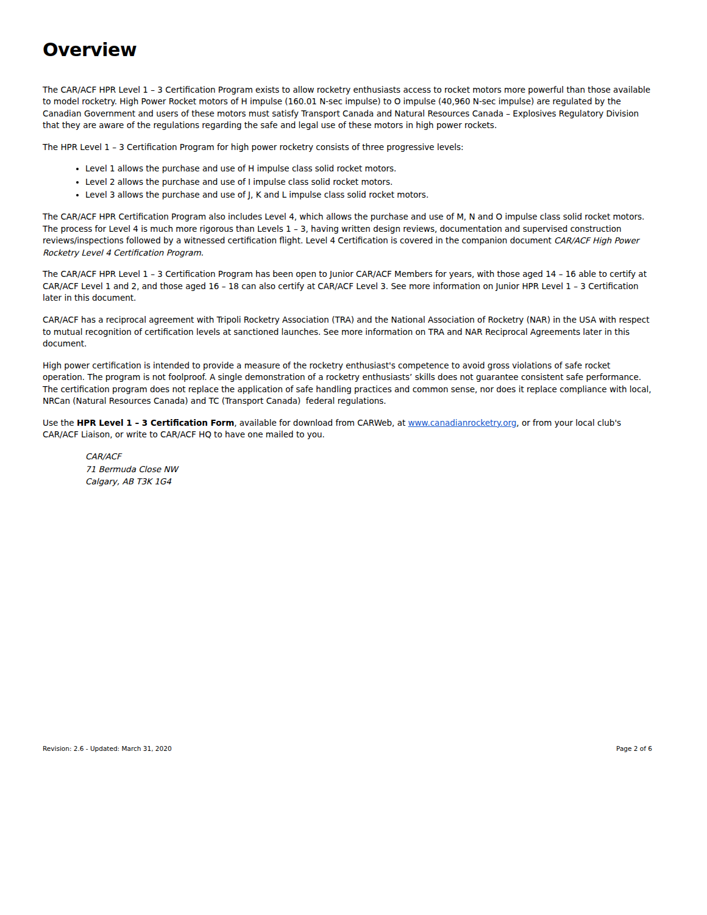Overview
The CAR/ACF HPR Level 1 – 3 Certification Program exists to allow rocketry enthusiasts access to rocket motors more powerful than those available to model rocketry. High Power Rocket motors of H impulse (160.01 N-sec impulse) to O impulse (40,960 N-sec impulse) are regulated by the Canadian Government and users of these motors must satisfy Transport Canada and Natural Resources Canada – Explosives Regulatory Division that they are aware of the regulations regarding the safe and legal use of these motors in high power rockets.
The HPR Level 1 – 3 Certification Program for high power rocketry consists of three progressive levels:
Level 1 allows the purchase and use of H impulse class solid rocket motors.
Level 2 allows the purchase and use of I impulse class solid rocket motors.
Level 3 allows the purchase and use of J, K and L impulse class solid rocket motors.
The CAR/ACF HPR Certification Program also includes Level 4, which allows the purchase and use of M, N and O impulse class solid rocket motors. The process for Level 4 is much more rigorous than Levels 1 – 3, having written design reviews, documentation and supervised construction reviews/inspections followed by a witnessed certification flight. Level 4 Certification is covered in the companion document CAR/ACF High Power Rocketry Level 4 Certification Program.
The CAR/ACF HPR Level 1 – 3 Certification Program has been open to Junior CAR/ACF Members for years, with those aged 14 – 16 able to certify at CAR/ACF Level 1 and 2, and those aged 16 – 18 can also certify at CAR/ACF Level 3. See more information on Junior HPR Level 1 – 3 Certification later in this document.
CAR/ACF has a reciprocal agreement with Tripoli Rocketry Association (TRA) and the National Association of Rocketry (NAR) in the USA with respect to mutual recognition of certification levels at sanctioned launches. See more information on TRA and NAR Reciprocal Agreements later in this document.
High power certification is intended to provide a measure of the rocketry enthusiast's competence to avoid gross violations of safe rocket operation. The program is not foolproof. A single demonstration of a rocketry enthusiasts’ skills does not guarantee consistent safe performance. The certification program does not replace the application of safe handling practices and common sense, nor does it replace compliance with local, NRCan (Natural Resources Canada) and TC (Transport Canada) federal regulations.
Use the HPR Level 1 – 3 Certification Form, available for download from CARWeb, at www.canadianrocketry.org, or from your local club's CAR/ACF Liaison, or write to CAR/ACF HQ to have one mailed to you.
CAR/ACF
71 Bermuda Close NW
Calgary, AB T3K 1G4
Revision: 2.6 - Updated: March 31, 2020 Page 2 of 6